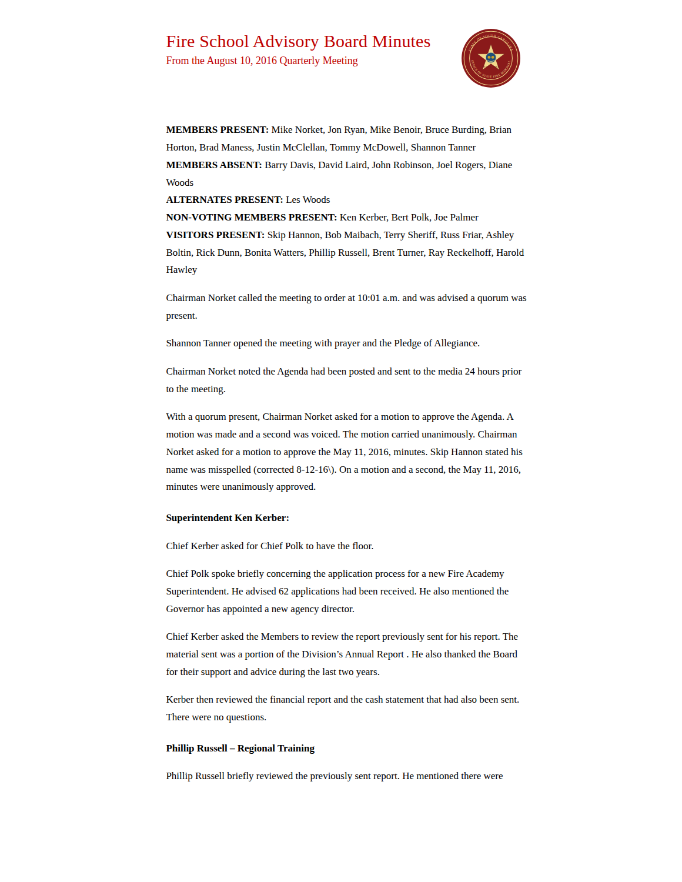Fire School Advisory Board Minutes
From the August 10, 2016 Quarterly Meeting
STATE OF SOUTH CAROLINA OFFICE OF STATE FIRE MARSHAL STATE FIRE
MEMBERS PRESENT: Mike Norket, Jon Ryan, Mike Benoir, Bruce Burding, Brian Horton, Brad Maness, Justin McClellan, Tommy McDowell, Shannon Tanner
MEMBERS ABSENT: Barry Davis, David Laird, John Robinson, Joel Rogers, Diane Woods
ALTERNATES PRESENT: Les Woods
NON-VOTING MEMBERS PRESENT: Ken Kerber, Bert Polk, Joe Palmer
VISITORS PRESENT: Skip Hannon, Bob Maibach, Terry Sheriff, Russ Friar, Ashley Boltin, Rick Dunn, Bonita Watters, Phillip Russell, Brent Turner, Ray Reckelhoff, Harold Hawley
Chairman Norket called the meeting to order at 10:01 a.m. and was advised a quorum was present.
Shannon Tanner opened the meeting with prayer and the Pledge of Allegiance.
Chairman Norket noted the Agenda had been posted and sent to the media 24 hours prior to the meeting.
With a quorum present, Chairman Norket asked for a motion to approve the Agenda. A motion was made and a second was voiced. The motion carried unanimously. Chairman Norket asked for a motion to approve the May 11, 2016, minutes. Skip Hannon stated his name was misspelled (corrected 8-12-16\). On a motion and a second, the May 11, 2016, minutes were unanimously approved.
Superintendent Ken Kerber:
Chief Kerber asked for Chief Polk to have the floor.
Chief Polk spoke briefly concerning the application process for a new Fire Academy Superintendent. He advised 62 applications had been received. He also mentioned the Governor has appointed a new agency director.
Chief Kerber asked the Members to review the report previously sent for his report. The material sent was a portion of the Division’s Annual Report . He also thanked the Board for their support and advice during the last two years.
Kerber then reviewed the financial report and the cash statement that had also been sent. There were no questions.
Phillip Russell – Regional Training
Phillip Russell briefly reviewed the previously sent report. He mentioned there were